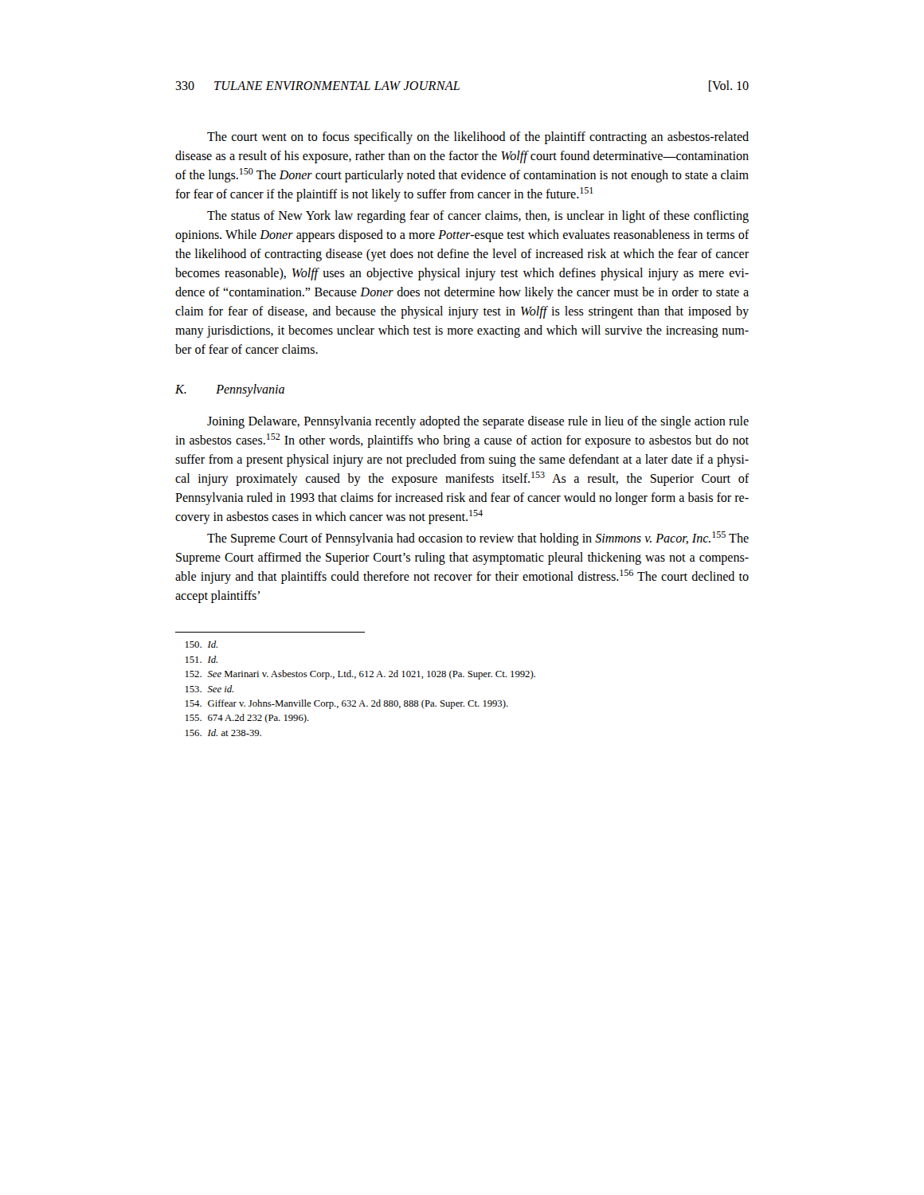330 TULANE ENVIRONMENTAL LAW JOURNAL [Vol. 10
The court went on to focus specifically on the likelihood of the plaintiff contracting an asbestos-related disease as a result of his exposure, rather than on the factor the Wolff court found determinative—contamination of the lungs.150 The Doner court particularly noted that evidence of contamination is not enough to state a claim for fear of cancer if the plaintiff is not likely to suffer from cancer in the future.151
The status of New York law regarding fear of cancer claims, then, is unclear in light of these conflicting opinions. While Doner appears disposed to a more Potter-esque test which evaluates reasonableness in terms of the likelihood of contracting disease (yet does not define the level of increased risk at which the fear of cancer becomes reasonable), Wolff uses an objective physical injury test which defines physical injury as mere evidence of “contamination.” Because Doner does not determine how likely the cancer must be in order to state a claim for fear of disease, and because the physical injury test in Wolff is less stringent than that imposed by many jurisdictions, it becomes unclear which test is more exacting and which will survive the increasing number of fear of cancer claims.
K. Pennsylvania
Joining Delaware, Pennsylvania recently adopted the separate disease rule in lieu of the single action rule in asbestos cases.152 In other words, plaintiffs who bring a cause of action for exposure to asbestos but do not suffer from a present physical injury are not precluded from suing the same defendant at a later date if a physical injury proximately caused by the exposure manifests itself.153 As a result, the Superior Court of Pennsylvania ruled in 1993 that claims for increased risk and fear of cancer would no longer form a basis for recovery in asbestos cases in which cancer was not present.154
The Supreme Court of Pennsylvania had occasion to review that holding in Simmons v. Pacor, Inc.155 The Supreme Court affirmed the Superior Court’s ruling that asymptomatic pleural thickening was not a compensable injury and that plaintiffs could therefore not recover for their emotional distress.156 The court declined to accept plaintiffs’
Id.
Id.
See Marinari v. Asbestos Corp., Ltd., 612 A. 2d 1021, 1028 (Pa. Super. Ct. 1992).
See id.
Giffear v. Johns-Manville Corp., 632 A. 2d 880, 888 (Pa. Super. Ct. 1993).
674 A.2d 232 (Pa. 1996).
Id. at 238-39.